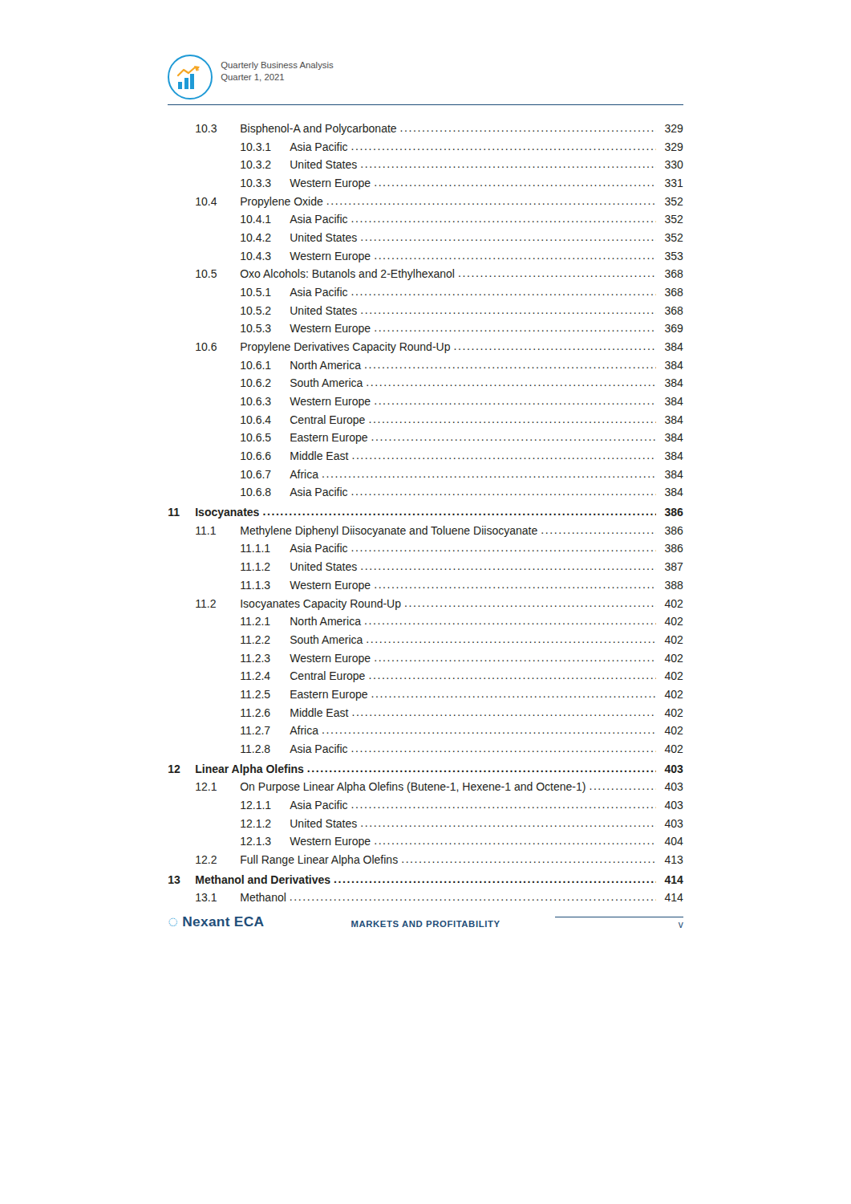$
Quarterly Business Analysis
Quarter 1, 2021
10.3 Bisphenol-A and Polycarbonate .................................................................................................. 329
10.3.1 Asia Pacific ....................................................................................... 329
10.3.2 United States .................................................................................... 330
10.3.3 Western Europe ................................................................................ 331
10.4 Propylene Oxide ............................................................................................. 352
10.4.1 Asia Pacific ....................................................................................... 352
10.4.2 United States .................................................................................... 352
10.4.3 Western Europe ................................................................................ 353
10.5 Oxo Alcohols: Butanols and 2-Ethylhexanol ................................................. 368
10.5.1 Asia Pacific ....................................................................................... 368
10.5.2 United States .................................................................................... 368
10.5.3 Western Europe ................................................................................ 369
10.6 Propylene Derivatives Capacity Round-Up ................................................... 384
10.6.1 North America .................................................................................. 384
10.6.2 South America .................................................................................. 384
10.6.3 Western Europe ................................................................................ 384
10.6.4 Central Europe .................................................................................. 384
10.6.5 Eastern Europe ................................................................................. 384
10.6.6 Middle East ....................................................................................... 384
10.6.7 Africa ............................................................................................... 384
10.6.8 Asia Pacific ....................................................................................... 384
11 Isocyanates ....................................................................................................... 386
11.1 Methylene Diphenyl Diisocyanate and Toluene Diisocyanate ......................................... 386
11.1.1 Asia Pacific ....................................................................................... 386
11.1.2 United States .................................................................................... 387
11.1.3 Western Europe ................................................................................ 388
11.2 Isocyanates Capacity Round-Up ............................................................................. 402
11.2.1 North America .................................................................................. 402
11.2.2 South America .................................................................................. 402
11.2.3 Western Europe ................................................................................ 402
11.2.4 Central Europe .................................................................................. 402
11.2.5 Eastern Europe ................................................................................. 402
11.2.6 Middle East ....................................................................................... 402
11.2.7 Africa ............................................................................................... 402
11.2.8 Asia Pacific ....................................................................................... 402
12 Linear Alpha Olefins ............................................................................................. 403
12.1 On Purpose Linear Alpha Olefins (Butene-1, Hexene-1 and Octene-1) ........................... 403
12.1.1 Asia Pacific ....................................................................................... 403
12.1.2 United States .................................................................................... 403
12.1.3 Western Europe ................................................................................ 404
12.2 Full Range Linear Alpha Olefins ............................................................................. 413
13 Methanol and Derivatives ..................................................................................... 414
13.1 Methanol ............................................................................................................. 414
◌Nexant ECA
MARKETS AND PROFITABILITY
v